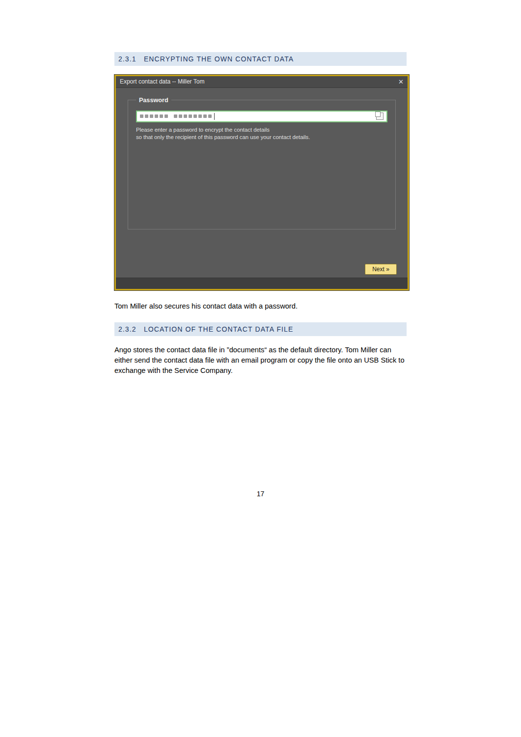2.3.1 Encrypting the own contact data
Export contact data -- Miller Tom ✕
Password
Please enter a password to encrypt the contact details
so that only the recipient of this password can use your contact details.
Next »
Tom Miller also secures his contact data with a password.
2.3.2 Location of the contact data file
Ango stores the contact data file in ”documents“ as the default directory. Tom Miller can either send the contact data file with an email program or copy the file onto an USB Stick to exchange with the Service Company.
17